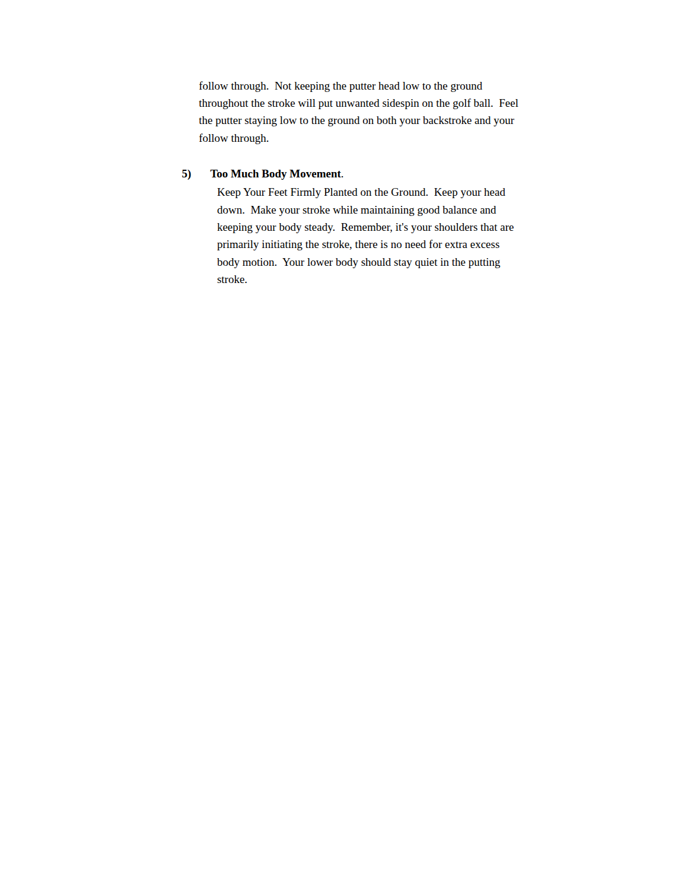follow through. Not keeping the putter head low to the ground throughout the stroke will put unwanted sidespin on the golf ball. Feel the putter staying low to the ground on both your backstroke and your follow through.
5) Too Much Body Movement. Keep Your Feet Firmly Planted on the Ground. Keep your head down. Make your stroke while maintaining good balance and keeping your body steady. Remember, it's your shoulders that are primarily initiating the stroke, there is no need for extra excess body motion. Your lower body should stay quiet in the putting stroke.